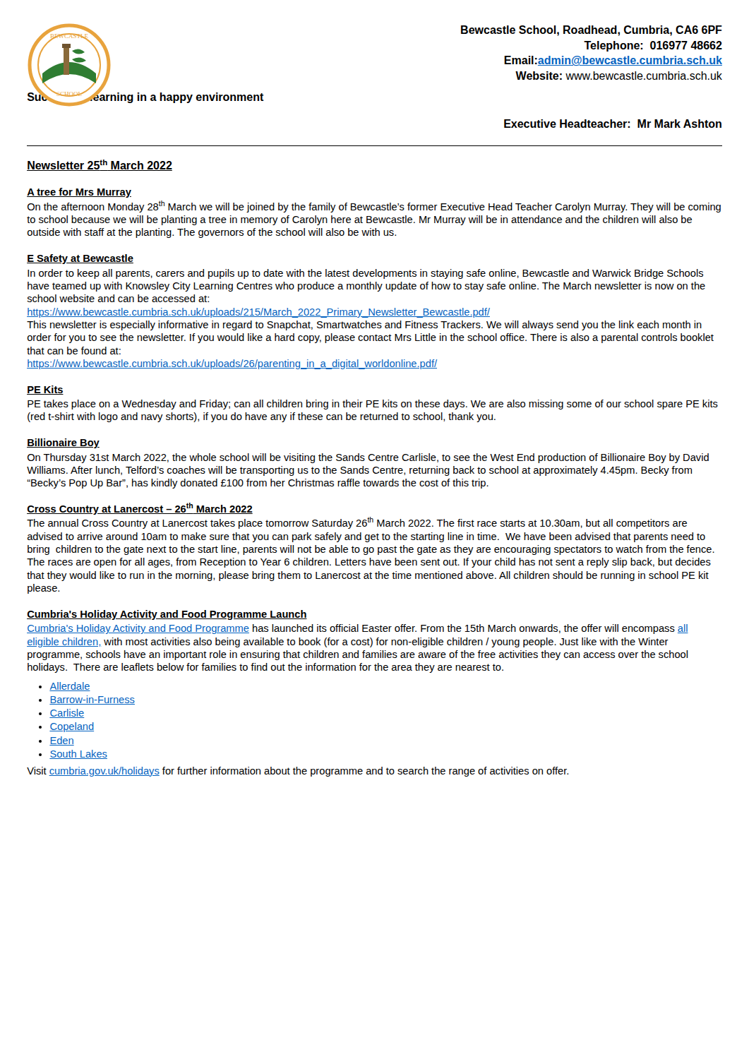BEWCASTLE SCHOOL
Bewcastle School, Roadhead, Cumbria, CA6 6PF
Telephone: 016977 48662
Email:admin@bewcastle.cumbria.sch.uk
Website: www.bewcastle.cumbria.sch.uk
Successful learning in a happy environment
Executive Headteacher: Mr Mark Ashton
Newsletter 25th March 2022
A tree for Mrs Murray
On the afternoon Monday 28th March we will be joined by the family of Bewcastle’s former Executive Head Teacher Carolyn Murray. They will be coming to school because we will be planting a tree in memory of Carolyn here at Bewcastle. Mr Murray will be in attendance and the children will also be outside with staff at the planting. The governors of the school will also be with us.
E Safety at Bewcastle
In order to keep all parents, carers and pupils up to date with the latest developments in staying safe online, Bewcastle and Warwick Bridge Schools have teamed up with Knowsley City Learning Centres who produce a monthly update of how to stay safe online. The March newsletter is now on the school website and can be accessed at:
https://www.bewcastle.cumbria.sch.uk/uploads/215/March_2022_Primary_Newsletter_Bewcastle.pdf/
This newsletter is especially informative in regard to Snapchat, Smartwatches and Fitness Trackers. We will always send you the link each month in order for you to see the newsletter. If you would like a hard copy, please contact Mrs Little in the school office. There is also a parental controls booklet that can be found at:
https://www.bewcastle.cumbria.sch.uk/uploads/26/parenting_in_a_digital_worldonline.pdf/
PE Kits
PE takes place on a Wednesday and Friday; can all children bring in their PE kits on these days. We are also missing some of our school spare PE kits (red t-shirt with logo and navy shorts), if you do have any if these can be returned to school, thank you.
Billionaire Boy
On Thursday 31st March 2022, the whole school will be visiting the Sands Centre Carlisle, to see the West End production of Billionaire Boy by David Williams. After lunch, Telford’s coaches will be transporting us to the Sands Centre, returning back to school at approximately 4.45pm. Becky from “Becky’s Pop Up Bar”, has kindly donated £100 from her Christmas raffle towards the cost of this trip.
Cross Country at Lanercost – 26th March 2022
The annual Cross Country at Lanercost takes place tomorrow Saturday 26th March 2022. The first race starts at 10.30am, but all competitors are advised to arrive around 10am to make sure that you can park safely and get to the starting line in time. We have been advised that parents need to bring children to the gate next to the start line, parents will not be able to go past the gate as they are encouraging spectators to watch from the fence. The races are open for all ages, from Reception to Year 6 children. Letters have been sent out. If your child has not sent a reply slip back, but decides that they would like to run in the morning, please bring them to Lanercost at the time mentioned above. All children should be running in school PE kit please.
Cumbria's Holiday Activity and Food Programme Launch
Cumbria's Holiday Activity and Food Programme has launched its official Easter offer. From the 15th March onwards, the offer will encompass all eligible children, with most activities also being available to book (for a cost) for non-eligible children / young people. Just like with the Winter programme, schools have an important role in ensuring that children and families are aware of the free activities they can access over the school holidays. There are leaflets below for families to find out the information for the area they are nearest to.
Allerdale
Barrow-in-Furness
Carlisle
Copeland
Eden
South Lakes
Visit cumbria.gov.uk/holidays for further information about the programme and to search the range of activities on offer.